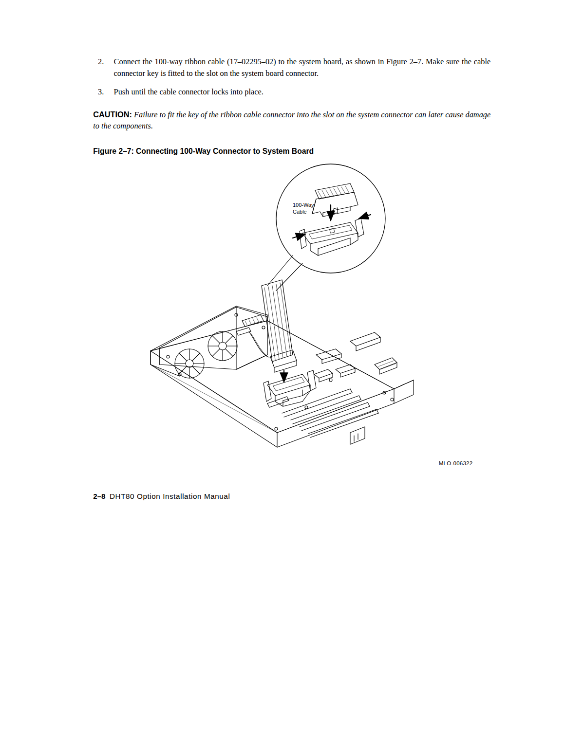Connect the 100-way ribbon cable (17–02295–02) to the system board, as shown in Figure 2–7. Make sure the cable connector key is fitted to the slot on the system board connector.
Push until the cable connector locks into place.
CAUTION: Failure to fit the key of the ribbon cable connector into the slot on the system connector can later cause damage to the components.
Figure 2–7: Connecting 100-Way Connector to System Board
100-Way Cable
MLO-006322
2–8 DHT80 Option Installation Manual